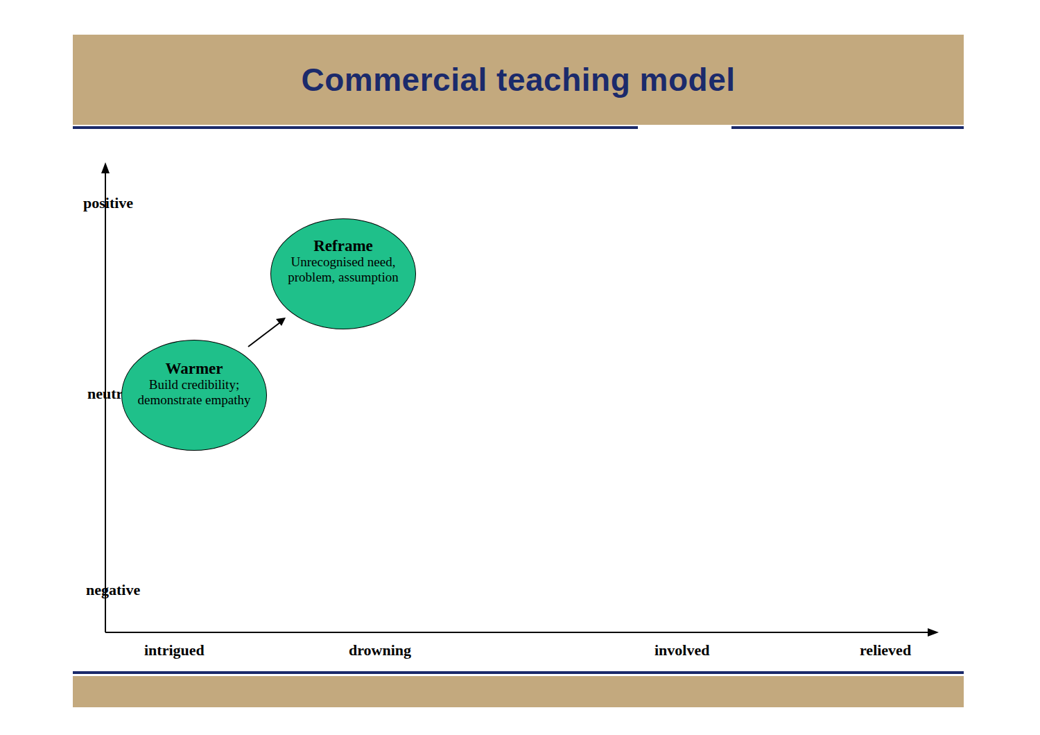Commercial teaching model
positive
neutral
negative
intrigued
drowning
involved
relieved
Warmer Build credibility; demonstrate empathy
Reframe Unrecognised need, problem, assumption